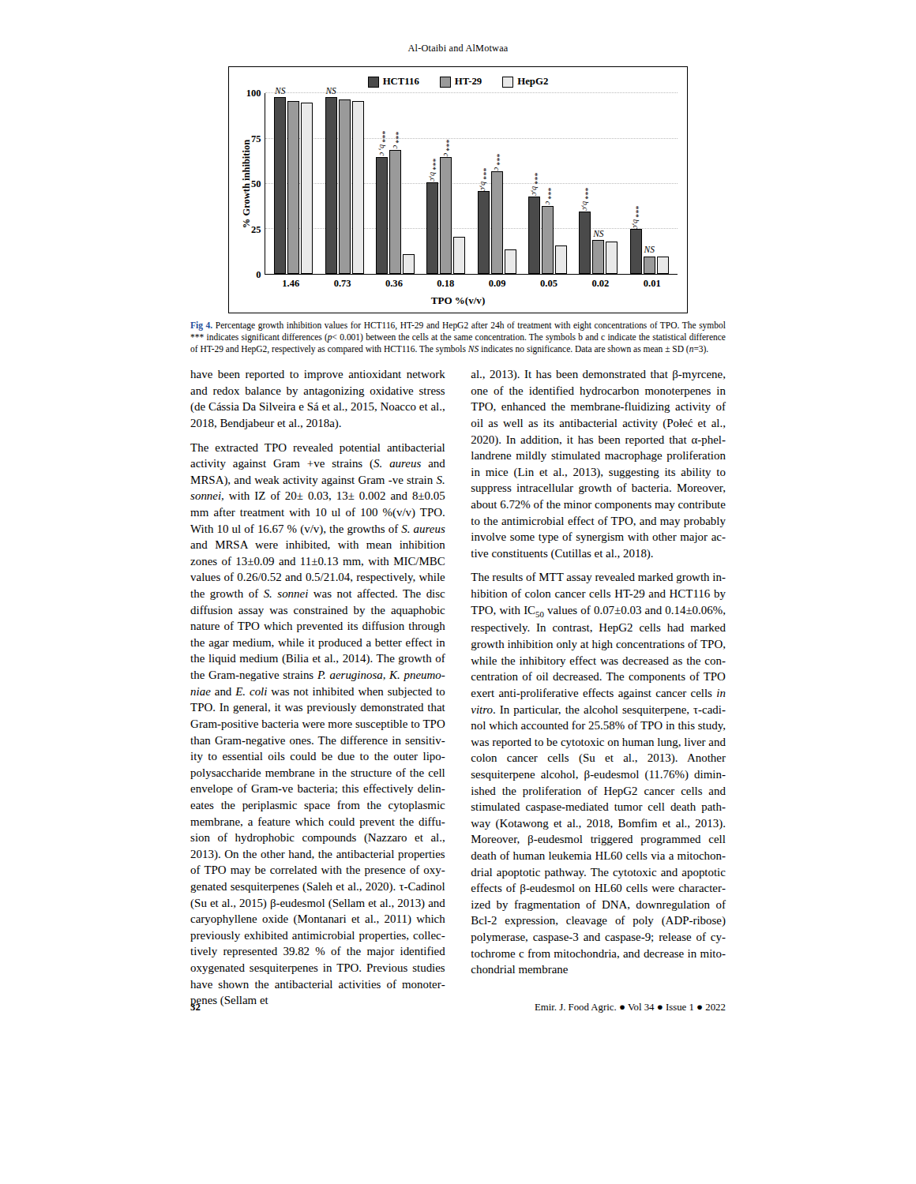Al-Otaibi and AlMotwaa
HCT116 HT-29 HepG2
% Growth inhibition 100 75 50 25 0
NS
NS
*** b, c
*** c
*** b,c
*** c
*** b,c
*** c
*** b,c
*** c
*** b,c
NS
*** b,c
NS
1.460.730.360.18 0.090.050.020.01
TPO %(v/v)
Fig 4. Percentage growth inhibition values for HCT116, HT-29 and HepG2 after 24h of treatment with eight concentrations of TPO. The symbol *** indicates significant differences (p< 0.001) between the cells at the same concentration. The symbols b and c indicate the statistical difference of HT-29 and HepG2, respectively as compared with HCT116. The symbols NS indicates no significance. Data are shown as mean ± SD (n=3).
have been reported to improve antioxidant network and redox balance by antagonizing oxidative stress (de Cássia Da Silveira e Sá et al., 2015, Noacco et al., 2018, Bendjabeur et al., 2018a).
The extracted TPO revealed potential antibacterial activity against Gram +ve strains (S. aureus and MRSA), and weak activity against Gram -ve strain S. sonnei, with IZ of 20± 0.03, 13± 0.002 and 8±0.05 mm after treatment with 10 ul of 100 %(v/v) TPO. With 10 ul of 16.67 % (v/v), the growths of S. aureus and MRSA were inhibited, with mean inhibition zones of 13±0.09 and 11±0.13 mm, with MIC/MBC values of 0.26/0.52 and 0.5/21.04, respectively, while the growth of S. sonnei was not affected. The disc diffusion assay was constrained by the aquaphobic nature of TPO which prevented its diffusion through the agar medium, while it produced a better effect in the liquid medium (Bilia et al., 2014). The growth of the Gram-negative strains P. aeruginosa, K. pneumoniae and E. coli was not inhibited when subjected to TPO. In general, it was previously demonstrated that Gram-positive bacteria were more susceptible to TPO than Gram-negative ones. The difference in sensitivity to essential oils could be due to the outer lipo-polysaccharide membrane in the structure of the cell envelope of Gram-ve bacteria; this effectively delineates the periplasmic space from the cytoplasmic membrane, a feature which could prevent the diffusion of hydrophobic compounds (Nazzaro et al., 2013). On the other hand, the antibacterial properties of TPO may be correlated with the presence of oxygenated sesquiterpenes (Saleh et al., 2020). τ-Cadinol (Su et al., 2015) β-eudesmol (Sellam et al., 2013) and caryophyllene oxide (Montanari et al., 2011) which previously exhibited antimicrobial properties, collectively represented 39.82 % of the major identified oxygenated sesquiterpenes in TPO. Previous studies have shown the antibacterial activities of monoterpenes (Sellam et
al., 2013). It has been demonstrated that β-myrcene, one of the identified hydrocarbon monoterpenes in TPO, enhanced the membrane-fluidizing activity of oil as well as its antibacterial activity (Połeć et al., 2020). In addition, it has been reported that α-phellandrene mildly stimulated macrophage proliferation in mice (Lin et al., 2013), suggesting its ability to suppress intracellular growth of bacteria. Moreover, about 6.72% of the minor components may contribute to the antimicrobial effect of TPO, and may probably involve some type of synergism with other major active constituents (Cutillas et al., 2018).
The results of MTT assay revealed marked growth inhibition of colon cancer cells HT-29 and HCT116 by TPO, with IC50 values of 0.07±0.03 and 0.14±0.06%, respectively. In contrast, HepG2 cells had marked growth inhibition only at high concentrations of TPO, while the inhibitory effect was decreased as the concentration of oil decreased. The components of TPO exert anti-proliferative effects against cancer cells in vitro. In particular, the alcohol sesquiterpene, τ-cadinol which accounted for 25.58% of TPO in this study, was reported to be cytotoxic on human lung, liver and colon cancer cells (Su et al., 2013). Another sesquiterpene alcohol, β-eudesmol (11.76%) diminished the proliferation of HepG2 cancer cells and stimulated caspase-mediated tumor cell death pathway (Kotawong et al., 2018, Bomfim et al., 2013). Moreover, β-eudesmol triggered programmed cell death of human leukemia HL60 cells via a mitochondrial apoptotic pathway. The cytotoxic and apoptotic effects of β-eudesmol on HL60 cells were characterized by fragmentation of DNA, downregulation of Bcl-2 expression, cleavage of poly (ADP-ribose) polymerase, caspase-3 and caspase-9; release of cytochrome c from mitochondria, and decrease in mitochondrial membrane
32 Emir. J. Food Agric. ● Vol 34 ● Issue 1 ● 2022